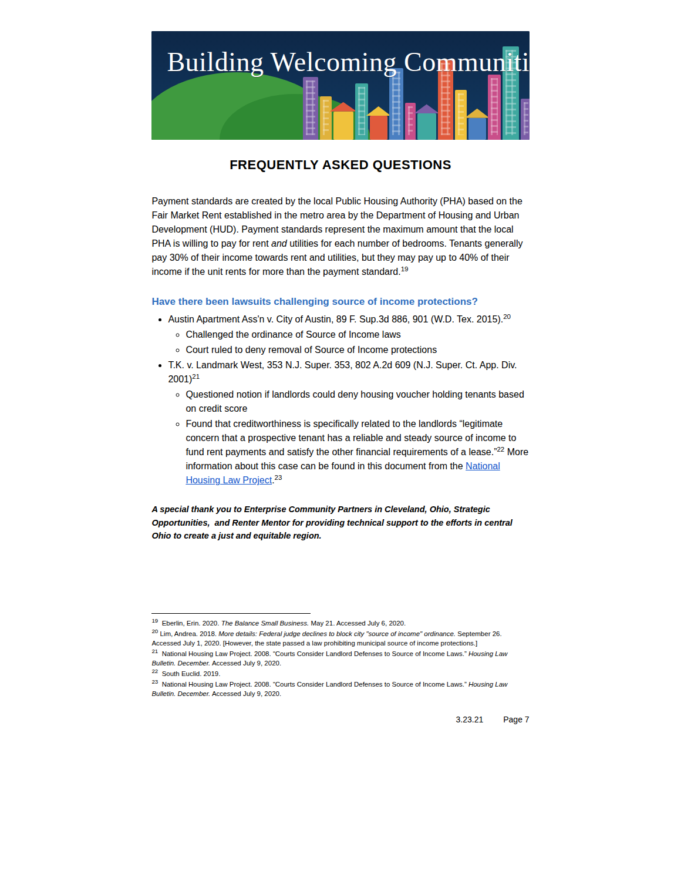Building Welcoming Communities
FREQUENTLY ASKED QUESTIONS
Payment standards are created by the local Public Housing Authority (PHA) based on the Fair Market Rent established in the metro area by the Department of Housing and Urban Development (HUD). Payment standards represent the maximum amount that the local PHA is willing to pay for rent and utilities for each number of bedrooms. Tenants generally pay 30% of their income towards rent and utilities, but they may pay up to 40% of their income if the unit rents for more than the payment standard.19
Have there been lawsuits challenging source of income protections?
Austin Apartment Ass'n v. City of Austin, 89 F. Sup.3d 886, 901 (W.D. Tex. 2015).20
Challenged the ordinance of Source of Income laws
Court ruled to deny removal of Source of Income protections
T.K. v. Landmark West, 353 N.J. Super. 353, 802 A.2d 609 (N.J. Super. Ct. App. Div. 2001)21
Questioned notion if landlords could deny housing voucher holding tenants based on credit score
Found that creditworthiness is specifically related to the landlords “legitimate concern that a prospective tenant has a reliable and steady source of income to fund rent payments and satisfy the other financial requirements of a lease.”22 More information about this case can be found in this document from the National Housing Law Project.23
A special thank you to Enterprise Community Partners in Cleveland, Ohio, Strategic Opportunities, and Renter Mentor for providing technical support to the efforts in central Ohio to create a just and equitable region.
19 Eberlin, Erin. 2020. The Balance Small Business. May 21. Accessed July 6, 2020.
20 Lim, Andrea. 2018. More details: Federal judge declines to block city "source of income" ordinance. September 26. Accessed July 1, 2020. [However, the state passed a law prohibiting municipal source of income protections.]
21 National Housing Law Project. 2008. “Courts Consider Landlord Defenses to Source of Income Laws.” Housing Law Bulletin. December. Accessed July 9, 2020.
22 South Euclid. 2019.
23 National Housing Law Project. 2008. “Courts Consider Landlord Defenses to Source of Income Laws.” Housing Law Bulletin. December. Accessed July 9, 2020.
3.23.21 Page 7